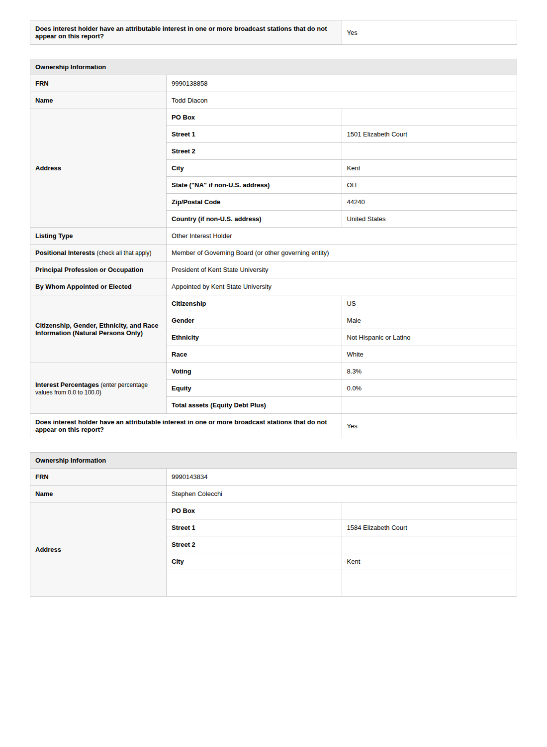| Does interest holder have an attributable interest in one or more broadcast stations that do not appear on this report? | Yes |
Ownership Information
| FRN | 9990138858 |
| Name | Todd Diacon |
| Address | PO Box | |
| Street 1 | 1501 Elizabeth Court |
| Street 2 | |
| City | Kent |
| State ("NA" if non-U.S. address) | OH |
| Zip/Postal Code | 44240 |
| Country (if non-U.S. address) | United States |
| Listing Type | Other Interest Holder |
| Positional Interests (check all that apply) | Member of Governing Board (or other governing entity) |
| Principal Profession or Occupation | President of Kent State University |
| By Whom Appointed or Elected | Appointed by Kent State University |
| Citizenship, Gender, Ethnicity, and Race Information (Natural Persons Only) | Citizenship | US |
| Gender | Male |
| Ethnicity | Not Hispanic or Latino |
| Race | White |
| Interest Percentages (enter percentage values from 0.0 to 100.0) | Voting | 8.3% |
| Equity | 0.0% |
| Total assets (Equity Debt Plus) | |
| Does interest holder have an attributable interest in one or more broadcast stations that do not appear on this report? | Yes |
Ownership Information
| FRN | 9990143834 |
| Name | Stephen Colecchi |
| Address | PO Box | |
| Street 1 | 1584 Elizabeth Court |
| Street 2 | |
| City | Kent |